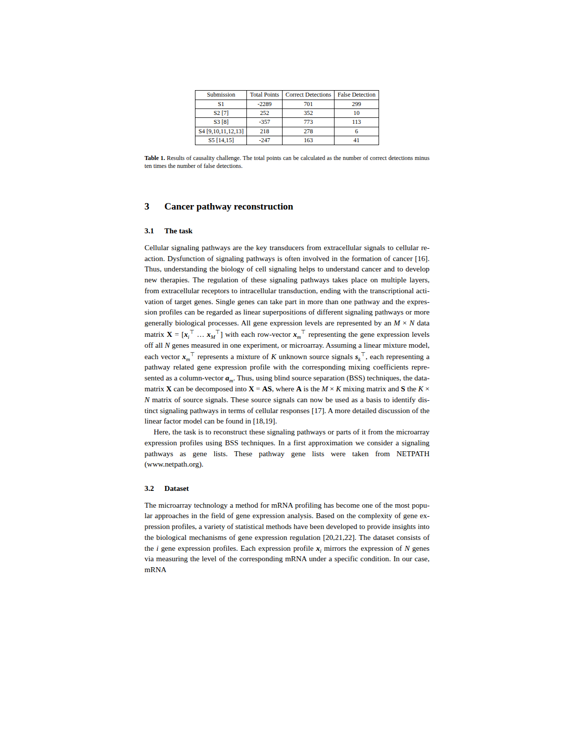| Submission | Total Points | Correct Detections | False Detection |
| --- | --- | --- | --- |
| S1 | -2289 | 701 | 299 |
| S2 [7] | 252 | 352 | 10 |
| S3 [8] | -357 | 773 | 113 |
| S4 [9,10,11,12,13] | 218 | 278 | 6 |
| S5 [14,15] | -247 | 163 | 41 |
Table 1. Results of causality challenge. The total points can be calculated as the number of correct detections minus ten times the number of false detections.
3 Cancer pathway reconstruction
3.1 The task
Cellular signaling pathways are the key transducers from extracellular signals to cellular reaction. Dysfunction of signaling pathways is often involved in the formation of cancer [16]. Thus, understanding the biology of cell signaling helps to understand cancer and to develop new therapies. The regulation of these signaling pathways takes place on multiple layers, from extracellular receptors to intracellular transduction, ending with the transcriptional activation of target genes. Single genes can take part in more than one pathway and the expression profiles can be regarded as linear superpositions of different signaling pathways or more generally biological processes. All gene expression levels are represented by an M × N data matrix X = [xi⊤ … xM⊤] with each row-vector xm⊤ representing the gene expression levels off all N genes measured in one experiment, or microarray. Assuming a linear mixture model, each vector xm⊤ represents a mixture of K unknown source signals sk⊤, each representing a pathway related gene expression profile with the corresponding mixing coefficients represented as a column-vector am. Thus, using blind source separation (BSS) techniques, the data-matrix X can be decomposed into X = AS, where A is the M × K mixing matrix and S the K × N matrix of source signals. These source signals can now be used as a basis to identify distinct signaling pathways in terms of cellular responses [17]. A more detailed discussion of the linear factor model can be found in [18,19].
Here, the task is to reconstruct these signaling pathways or parts of it from the microarray expression profiles using BSS techniques. In a first approximation we consider a signaling pathways as gene lists. These pathway gene lists were taken from NETPATH (www.netpath.org).
3.2 Dataset
The microarray technology a method for mRNA profiling has become one of the most popular approaches in the field of gene expression analysis. Based on the complexity of gene expression profiles, a variety of statistical methods have been developed to provide insights into the biological mechanisms of gene expression regulation [20,21,22]. The dataset consists of the i gene expression profiles. Each expression profile xi mirrors the expression of N genes via measuring the level of the corresponding mRNA under a specific condition. In our case, mRNA